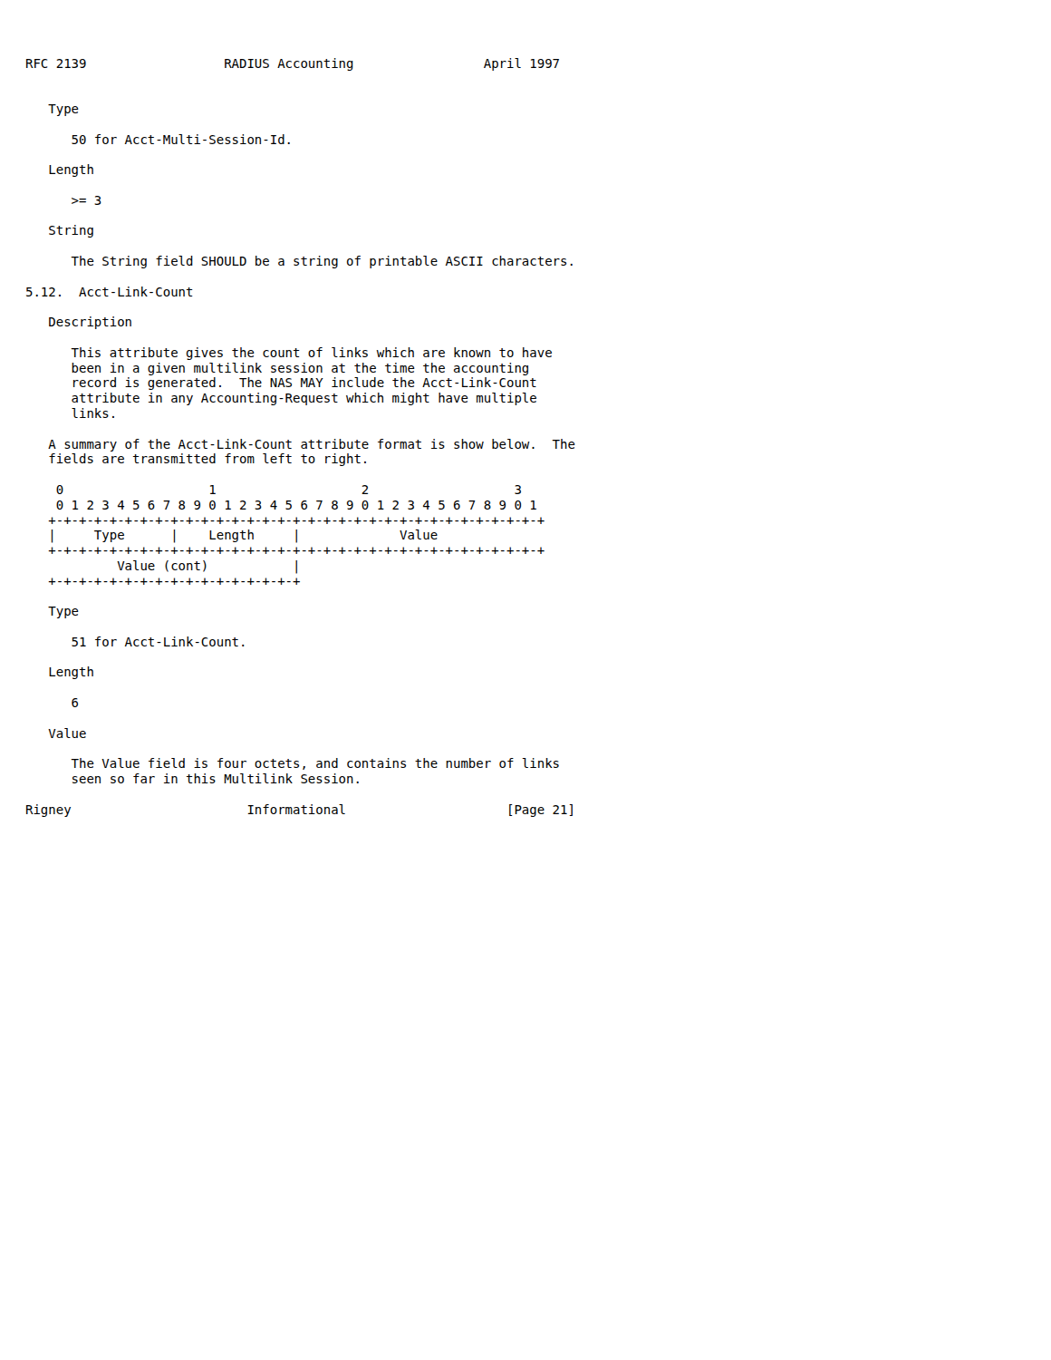RFC 2139 RADIUS Accounting April 1997
Type 50 for Acct-Multi-Session-Id. Length >= 3 String The String field SHOULD be a string of printable ASCII characters. 5.12. Acct-Link-Count Description This attribute gives the count of links which are known to have been in a given multilink session at the time the accounting record is generated. The NAS MAY include the Acct-Link-Count attribute in any Accounting-Request which might have multiple links. A summary of the Acct-Link-Count attribute format is show below. The fields are transmitted from left to right. 0 1 2 3 0 1 2 3 4 5 6 7 8 9 0 1 2 3 4 5 6 7 8 9 0 1 2 3 4 5 6 7 8 9 0 1 +-+-+-+-+-+-+-+-+-+-+-+-+-+-+-+-+-+-+-+-+-+-+-+-+-+-+-+-+-+-+-+-+ | Type | Length | Value +-+-+-+-+-+-+-+-+-+-+-+-+-+-+-+-+-+-+-+-+-+-+-+-+-+-+-+-+-+-+-+-+ Value (cont) | +-+-+-+-+-+-+-+-+-+-+-+-+-+-+-+-+ Type 51 for Acct-Link-Count. Length 6 Value The Value field is four octets, and contains the number of links seen so far in this Multilink Session.
Rigney Informational [Page 21]